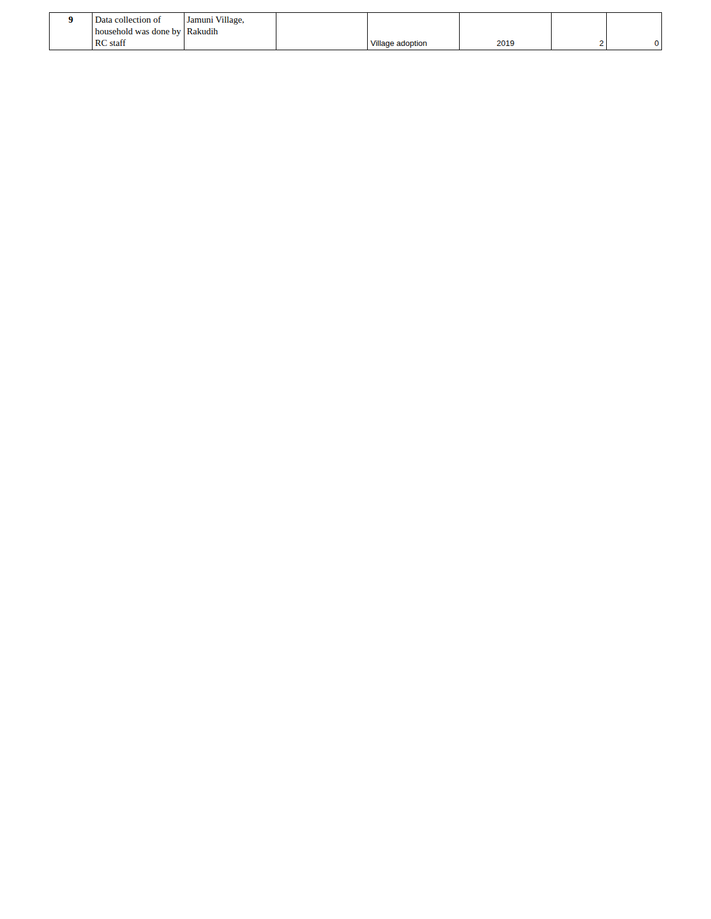| 9 | Data collection of household was done by RC staff | Jamuni Village, Rakudih | | Village adoption | 2019 | 2 | 0 |